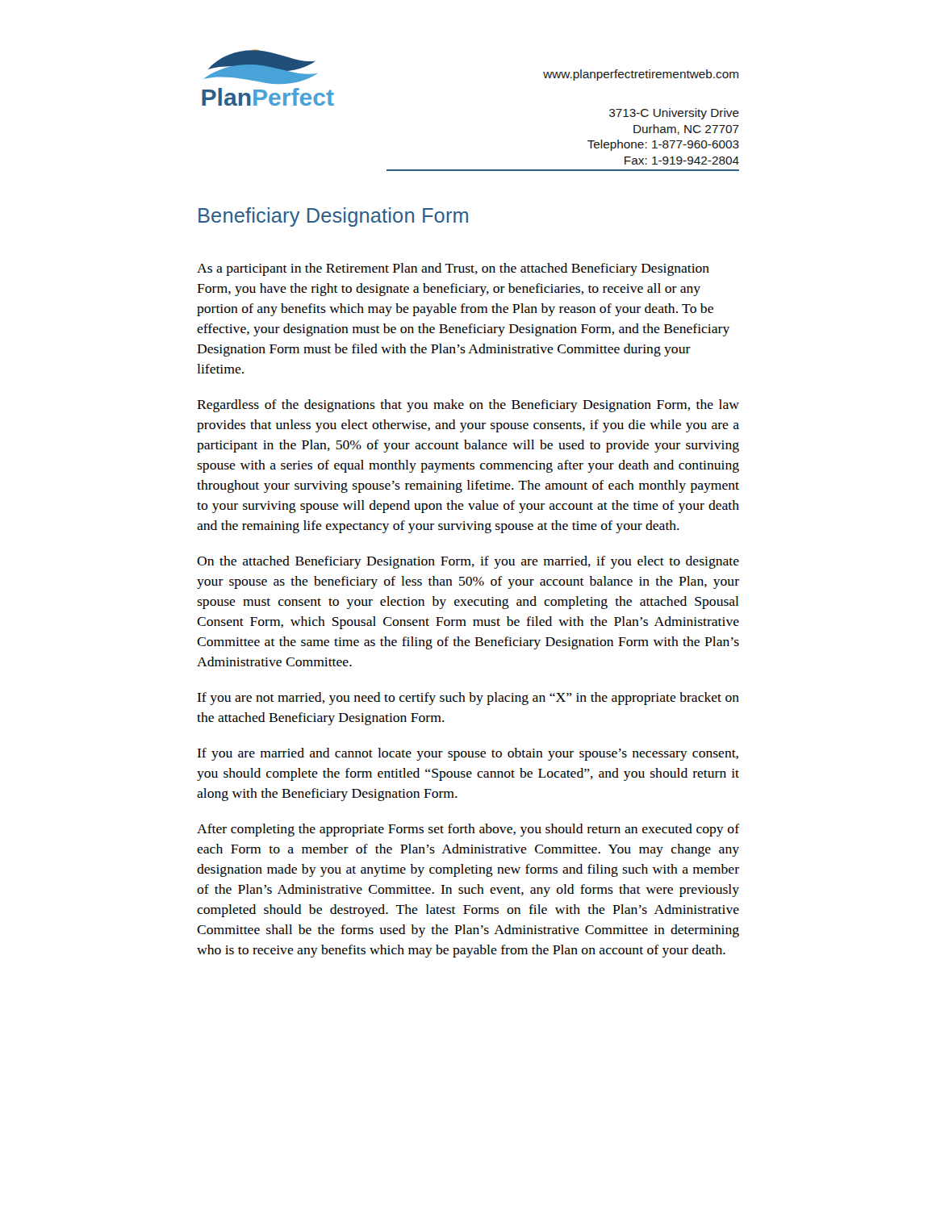PlanPerfect
www.planperfectretirementweb.com
3713-C University Drive
Durham, NC 27707
Telephone: 1-877-960-6003
Fax: 1-919-942-2804
Beneficiary Designation Form
As a participant in the Retirement Plan and Trust, on the attached Beneficiary Designation Form, you have the right to designate a beneficiary, or beneficiaries, to receive all or any portion of any benefits which may be payable from the Plan by reason of your death. To be effective, your designation must be on the Beneficiary Designation Form, and the Beneficiary Designation Form must be filed with the Plan’s Administrative Committee during your lifetime.
Regardless of the designations that you make on the Beneficiary Designation Form, the law provides that unless you elect otherwise, and your spouse consents, if you die while you are a participant in the Plan, 50% of your account balance will be used to provide your surviving spouse with a series of equal monthly payments commencing after your death and continuing throughout your surviving spouse’s remaining lifetime. The amount of each monthly payment to your surviving spouse will depend upon the value of your account at the time of your death and the remaining life expectancy of your surviving spouse at the time of your death.
On the attached Beneficiary Designation Form, if you are married, if you elect to designate your spouse as the beneficiary of less than 50% of your account balance in the Plan, your spouse must consent to your election by executing and completing the attached Spousal Consent Form, which Spousal Consent Form must be filed with the Plan’s Administrative Committee at the same time as the filing of the Beneficiary Designation Form with the Plan’s Administrative Committee.
If you are not married, you need to certify such by placing an “X” in the appropriate bracket on the attached Beneficiary Designation Form.
If you are married and cannot locate your spouse to obtain your spouse’s necessary consent, you should complete the form entitled “Spouse cannot be Located”, and you should return it along with the Beneficiary Designation Form.
After completing the appropriate Forms set forth above, you should return an executed copy of each Form to a member of the Plan’s Administrative Committee. You may change any designation made by you at anytime by completing new forms and filing such with a member of the Plan’s Administrative Committee. In such event, any old forms that were previously completed should be destroyed. The latest Forms on file with the Plan’s Administrative Committee shall be the forms used by the Plan’s Administrative Committee in determining who is to receive any benefits which may be payable from the Plan on account of your death.